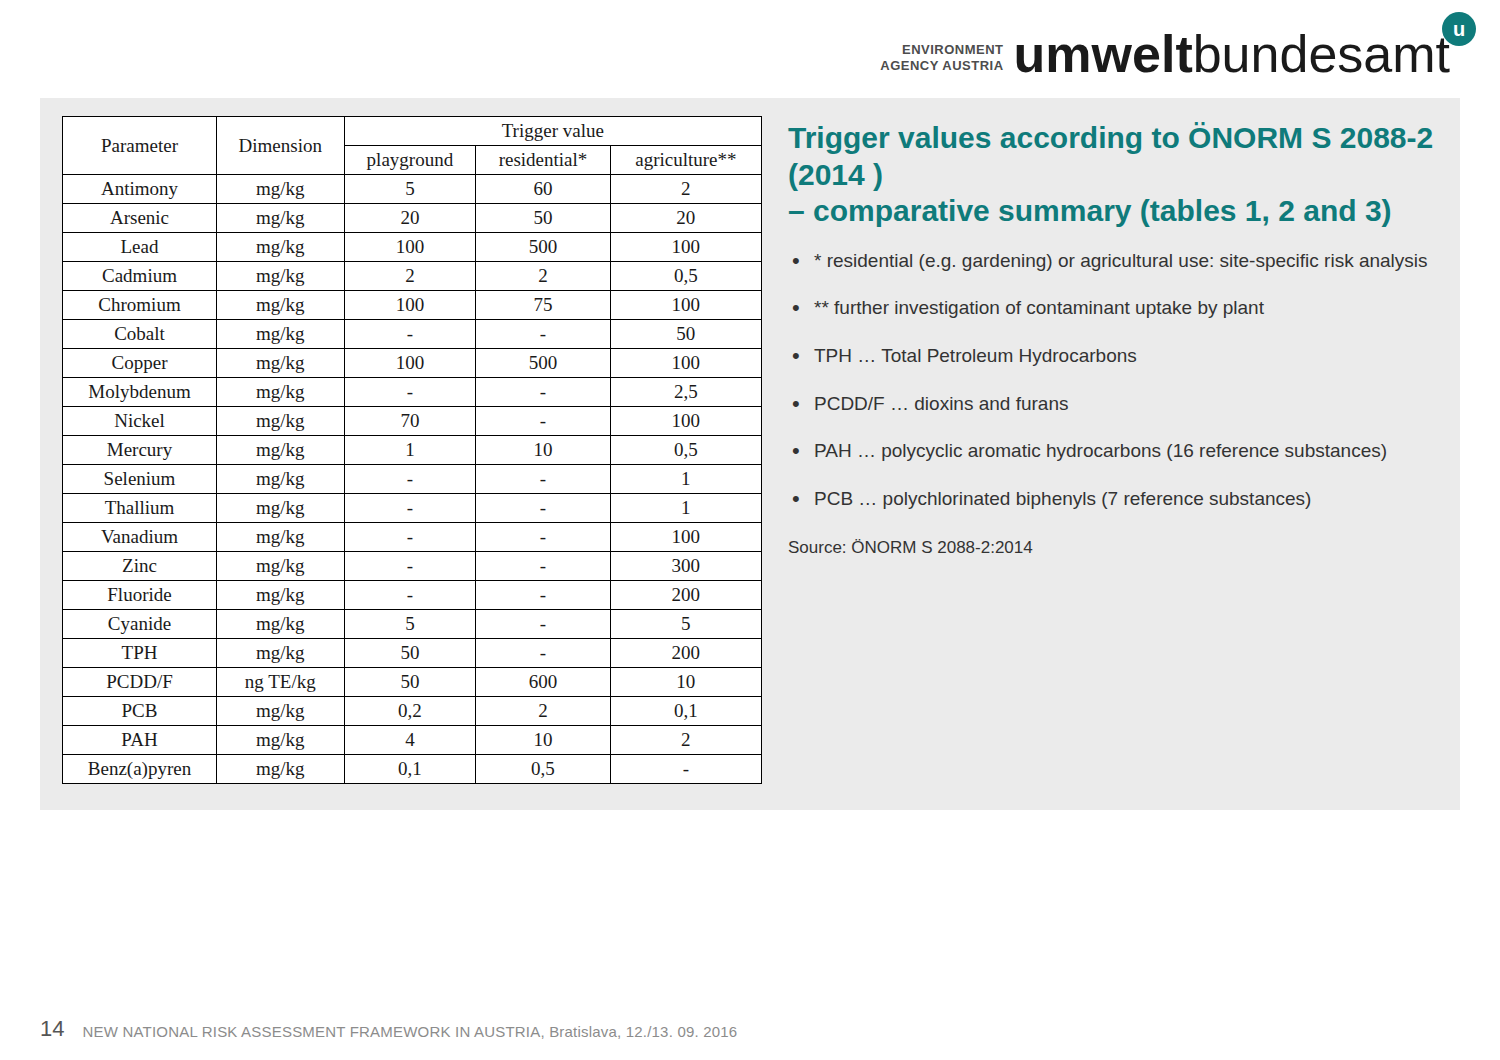ENVIRONMENT AGENCY AUSTRIA
umweltbundesamtu
| Parameter | Dimension | Trigger value |
| --- | --- | --- |
| playground | residential* | agriculture** |
| Antimony | mg/kg | 5 | 60 | 2 |
| Arsenic | mg/kg | 20 | 50 | 20 |
| Lead | mg/kg | 100 | 500 | 100 |
| Cadmium | mg/kg | 2 | 2 | 0,5 |
| Chromium | mg/kg | 100 | 75 | 100 |
| Cobalt | mg/kg | - | - | 50 |
| Copper | mg/kg | 100 | 500 | 100 |
| Molybdenum | mg/kg | - | - | 2,5 |
| Nickel | mg/kg | 70 | - | 100 |
| Mercury | mg/kg | 1 | 10 | 0,5 |
| Selenium | mg/kg | - | - | 1 |
| Thallium | mg/kg | - | - | 1 |
| Vanadium | mg/kg | - | - | 100 |
| Zinc | mg/kg | - | - | 300 |
| Fluoride | mg/kg | - | - | 200 |
| Cyanide | mg/kg | 5 | - | 5 |
| TPH | mg/kg | 50 | - | 200 |
| PCDD/F | ng TE/kg | 50 | 600 | 10 |
| PCB | mg/kg | 0,2 | 2 | 0,1 |
| PAH | mg/kg | 4 | 10 | 2 |
| Benz(a)pyren | mg/kg | 0,1 | 0,5 | - |
Trigger values according to ÖNORM S 2088-2 (2014 )
– comparative summary (tables 1, 2 and 3)
* residential (e.g. gardening) or agricultural use: site-specific risk analysis
** further investigation of contaminant uptake by plant
TPH … Total Petroleum Hydrocarbons
PCDD/F … dioxins and furans
PAH … polycyclic aromatic hydrocarbons (16 reference substances)
PCB … polychlorinated biphenyls (7 reference substances)
Source: ÖNORM S 2088-2:2014
14
NEW NATIONAL RISK ASSESSMENT FRAMEWORK IN AUSTRIA, Bratislava, 12./13. 09. 2016